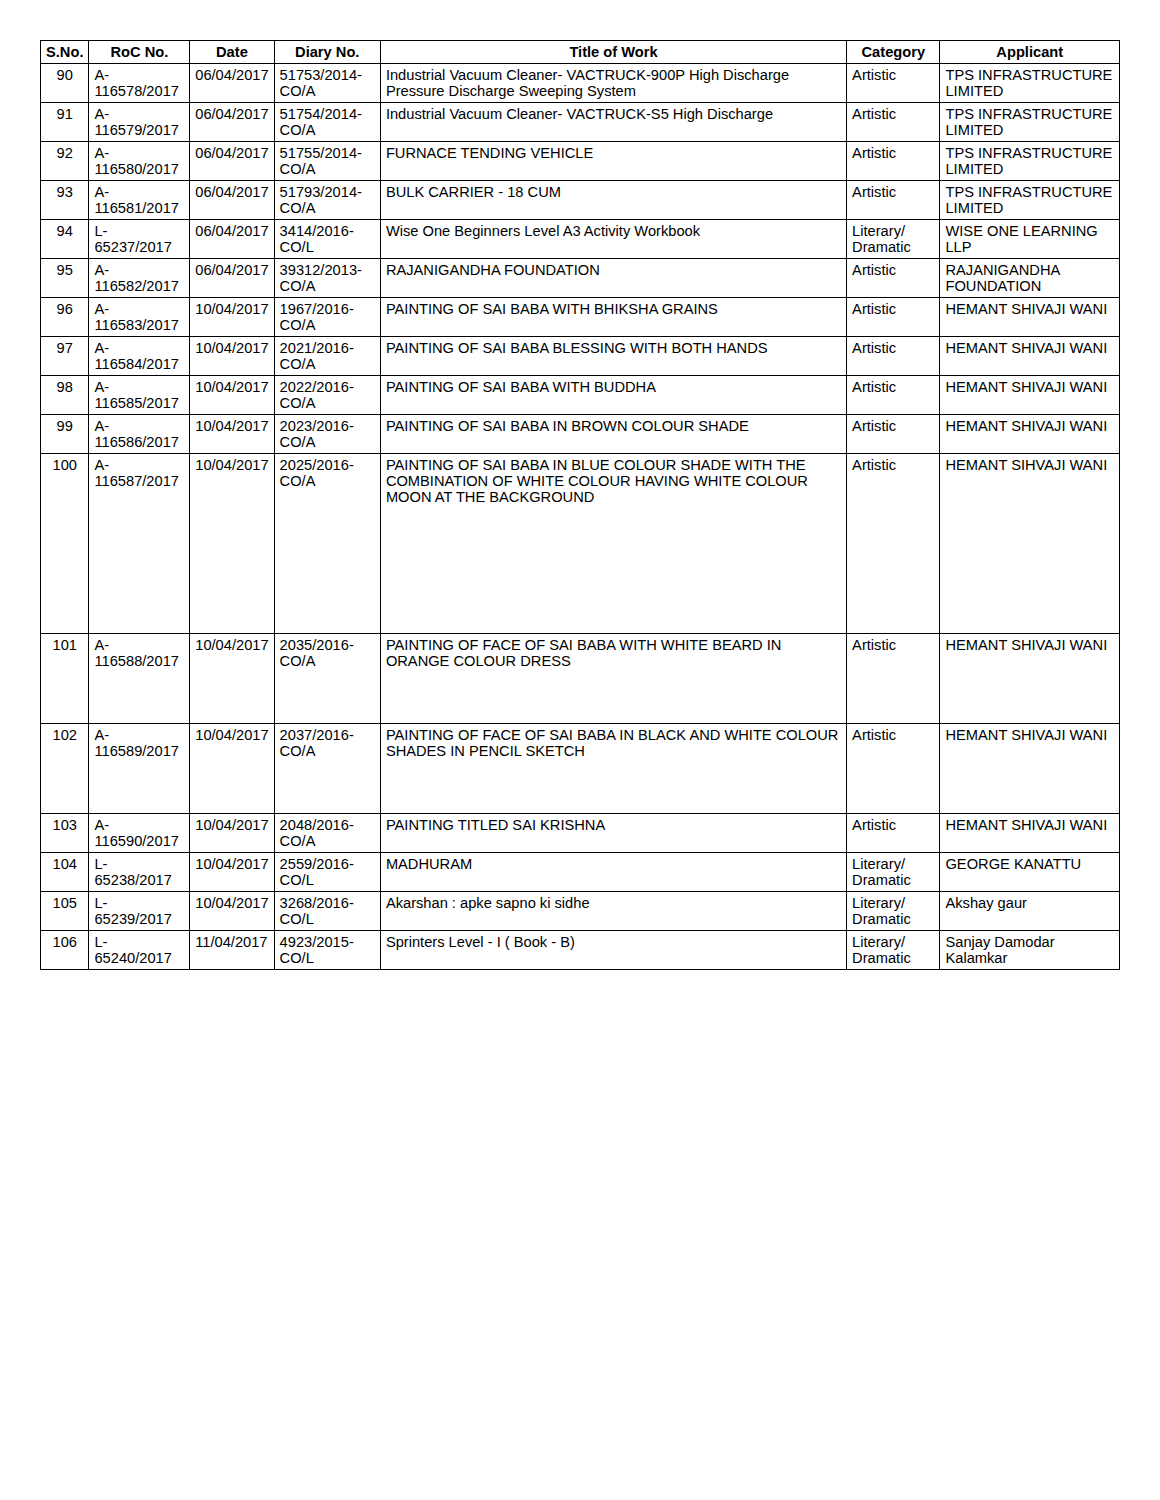| S.No. | RoC No. | Date | Diary No. | Title of Work | Category | Applicant |
| --- | --- | --- | --- | --- | --- | --- |
| 90 | A-116578/2017 | 06/04/2017 | 51753/2014-CO/A | Industrial Vacuum Cleaner- VACTRUCK-900P High Discharge Pressure Discharge Sweeping System | Artistic | TPS INFRASTRUCTURE LIMITED |
| 91 | A-116579/2017 | 06/04/2017 | 51754/2014-CO/A | Industrial Vacuum Cleaner- VACTRUCK-S5 High Discharge | Artistic | TPS INFRASTRUCTURE LIMITED |
| 92 | A-116580/2017 | 06/04/2017 | 51755/2014-CO/A | FURNACE TENDING VEHICLE | Artistic | TPS INFRASTRUCTURE LIMITED |
| 93 | A-116581/2017 | 06/04/2017 | 51793/2014-CO/A | BULK CARRIER - 18 CUM | Artistic | TPS INFRASTRUCTURE LIMITED |
| 94 | L-65237/2017 | 06/04/2017 | 3414/2016-CO/L | Wise One Beginners Level A3 Activity Workbook | Literary/ Dramatic | WISE ONE LEARNING LLP |
| 95 | A-116582/2017 | 06/04/2017 | 39312/2013-CO/A | RAJANIGANDHA FOUNDATION | Artistic | RAJANIGANDHA FOUNDATION |
| 96 | A-116583/2017 | 10/04/2017 | 1967/2016-CO/A | PAINTING OF SAI BABA WITH BHIKSHA GRAINS | Artistic | HEMANT SHIVAJI WANI |
| 97 | A-116584/2017 | 10/04/2017 | 2021/2016-CO/A | PAINTING OF SAI BABA BLESSING WITH BOTH HANDS | Artistic | HEMANT SHIVAJI WANI |
| 98 | A-116585/2017 | 10/04/2017 | 2022/2016-CO/A | PAINTING OF SAI BABA WITH BUDDHA | Artistic | HEMANT SHIVAJI WANI |
| 99 | A-116586/2017 | 10/04/2017 | 2023/2016-CO/A | PAINTING OF SAI BABA IN BROWN COLOUR SHADE | Artistic | HEMANT SHIVAJI WANI |
| 100 | A-116587/2017 | 10/04/2017 | 2025/2016-CO/A | PAINTING OF SAI BABA IN BLUE COLOUR SHADE WITH THE COMBINATION OF WHITE COLOUR HAVING WHITE COLOUR MOON AT THE BACKGROUND | Artistic | HEMANT SIHVAJI WANI |
| 101 | A-116588/2017 | 10/04/2017 | 2035/2016-CO/A | PAINTING OF FACE OF SAI BABA WITH WHITE BEARD IN ORANGE COLOUR DRESS | Artistic | HEMANT SHIVAJI WANI |
| 102 | A-116589/2017 | 10/04/2017 | 2037/2016-CO/A | PAINTING OF FACE OF SAI BABA IN BLACK AND WHITE COLOUR SHADES IN PENCIL SKETCH | Artistic | HEMANT SHIVAJI WANI |
| 103 | A-116590/2017 | 10/04/2017 | 2048/2016-CO/A | PAINTING TITLED SAI KRISHNA | Artistic | HEMANT SHIVAJI WANI |
| 104 | L-65238/2017 | 10/04/2017 | 2559/2016-CO/L | MADHURAM | Literary/ Dramatic | GEORGE KANATTU |
| 105 | L-65239/2017 | 10/04/2017 | 3268/2016-CO/L | Akarshan : apke sapno ki sidhe | Literary/ Dramatic | Akshay gaur |
| 106 | L-65240/2017 | 11/04/2017 | 4923/2015-CO/L | Sprinters Level - I ( Book - B) | Literary/ Dramatic | Sanjay Damodar Kalamkar |